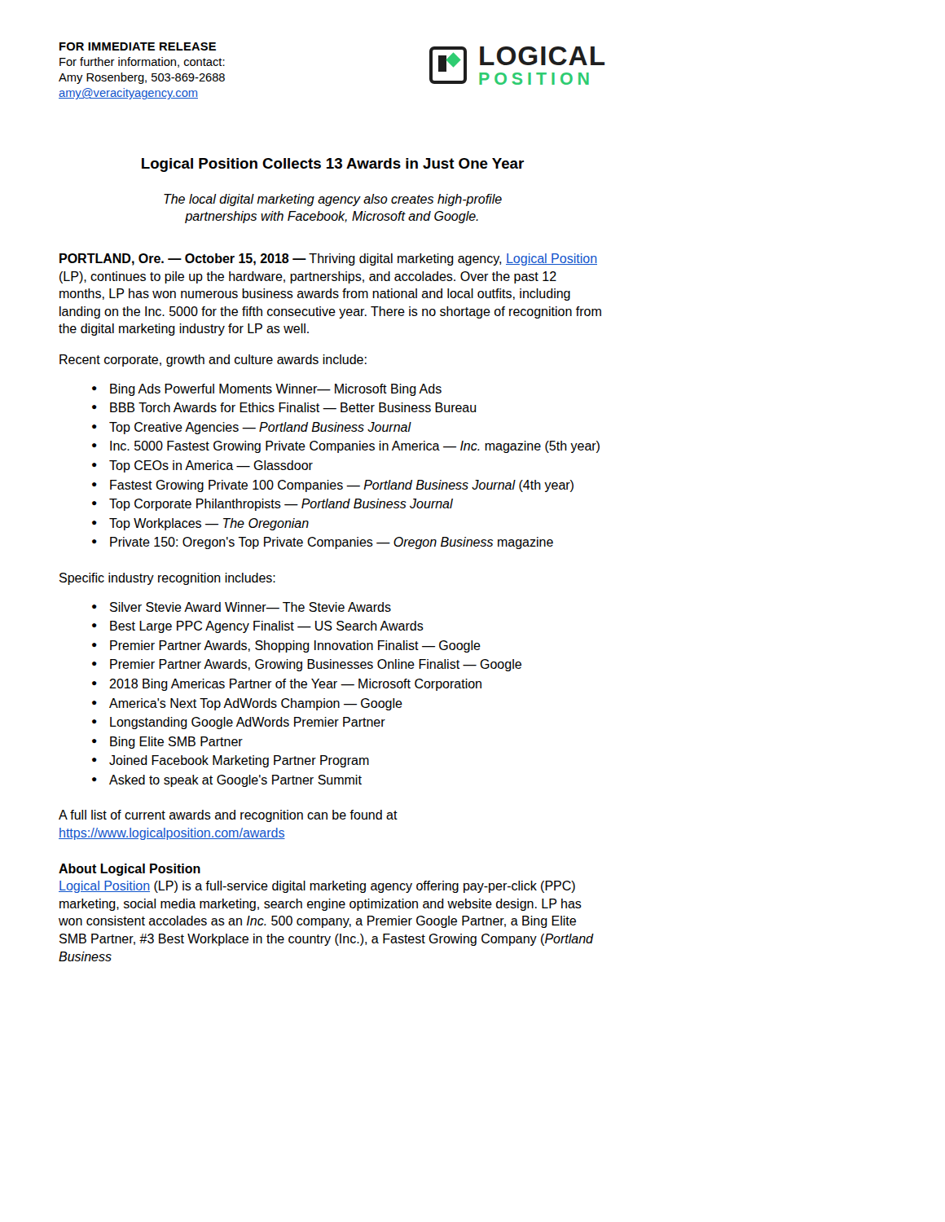FOR IMMEDIATE RELEASE
For further information, contact:
Amy Rosenberg, 503-869-2688
amy@veracityagency.com
LOGICAL POSITION
Logical Position Collects 13 Awards in Just One Year
The local digital marketing agency also creates high-profile
partnerships with Facebook, Microsoft and Google.
PORTLAND, Ore. — October 15, 2018 — Thriving digital marketing agency, Logical Position (LP), continues to pile up the hardware, partnerships, and accolades. Over the past 12 months, LP has won numerous business awards from national and local outfits, including landing on the Inc. 5000 for the fifth consecutive year. There is no shortage of recognition from the digital marketing industry for LP as well.
Recent corporate, growth and culture awards include:
Bing Ads Powerful Moments Winner— Microsoft Bing Ads
BBB Torch Awards for Ethics Finalist — Better Business Bureau
Top Creative Agencies — Portland Business Journal
Inc. 5000 Fastest Growing Private Companies in America — Inc. magazine (5th year)
Top CEOs in America — Glassdoor
Fastest Growing Private 100 Companies — Portland Business Journal (4th year)
Top Corporate Philanthropists — Portland Business Journal
Top Workplaces — The Oregonian
Private 150: Oregon's Top Private Companies — Oregon Business magazine
Specific industry recognition includes:
Silver Stevie Award Winner— The Stevie Awards
Best Large PPC Agency Finalist — US Search Awards
Premier Partner Awards, Shopping Innovation Finalist — Google
Premier Partner Awards, Growing Businesses Online Finalist — Google
2018 Bing Americas Partner of the Year — Microsoft Corporation
America's Next Top AdWords Champion — Google
Longstanding Google AdWords Premier Partner
Bing Elite SMB Partner
Joined Facebook Marketing Partner Program
Asked to speak at Google's Partner Summit
A full list of current awards and recognition can be found at
https://www.logicalposition.com/awards
About Logical Position
Logical Position (LP) is a full-service digital marketing agency offering pay-per-click (PPC) marketing, social media marketing, search engine optimization and website design. LP has won consistent accolades as an Inc. 500 company, a Premier Google Partner, a Bing Elite SMB Partner, #3 Best Workplace in the country (Inc.), a Fastest Growing Company (Portland Business